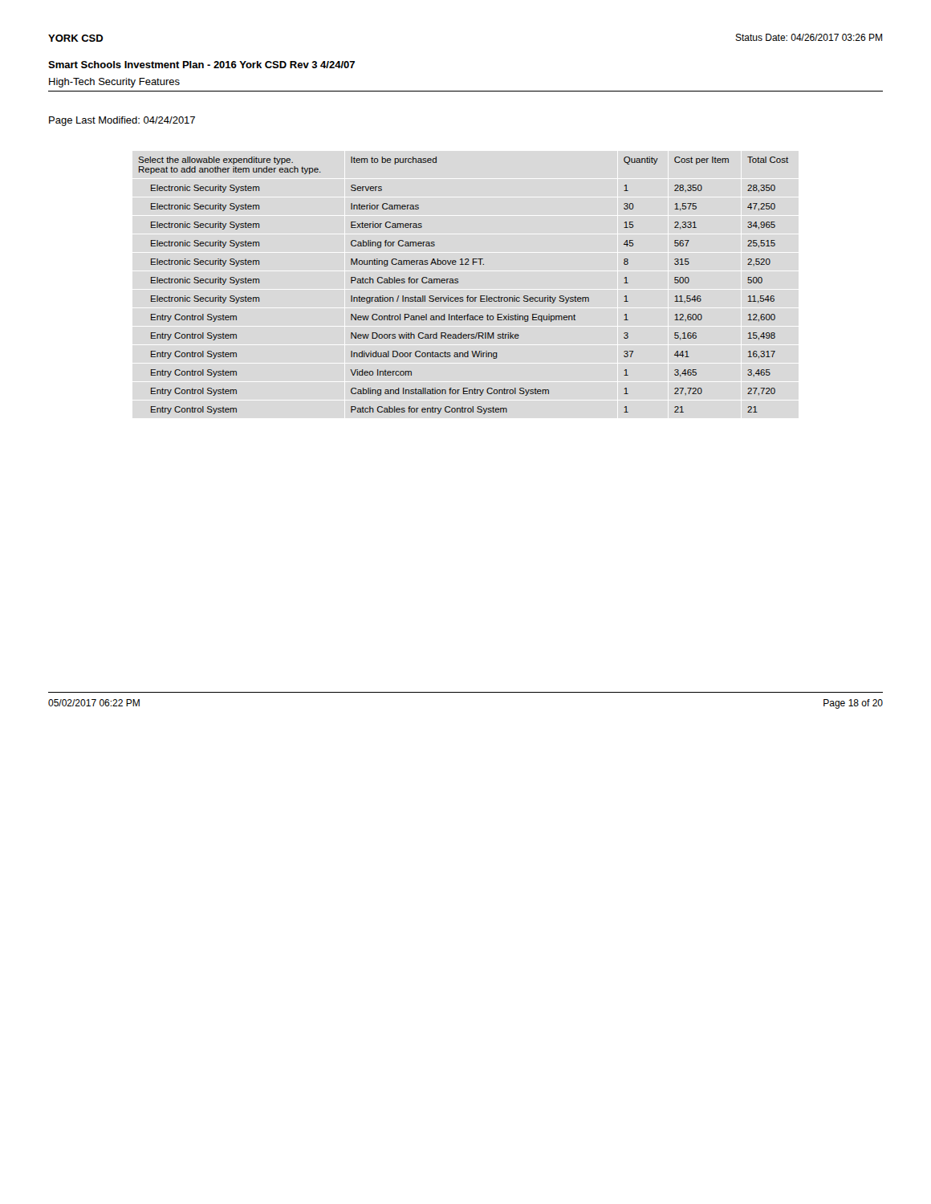YORK CSD
Status Date: 04/26/2017 03:26 PM
Smart Schools Investment Plan - 2016 York CSD Rev 3 4/24/07
High-Tech Security Features
Page Last Modified: 04/24/2017
| Select the allowable expenditure type. Repeat to add another item under each type. | Item to be purchased | Quantity | Cost per Item | Total Cost |
| --- | --- | --- | --- | --- |
| Electronic Security System | Servers | 1 | 28,350 | 28,350 |
| Electronic Security System | Interior Cameras | 30 | 1,575 | 47,250 |
| Electronic Security System | Exterior Cameras | 15 | 2,331 | 34,965 |
| Electronic Security System | Cabling for Cameras | 45 | 567 | 25,515 |
| Electronic Security System | Mounting Cameras Above 12 FT. | 8 | 315 | 2,520 |
| Electronic Security System | Patch Cables for Cameras | 1 | 500 | 500 |
| Electronic Security System | Integration / Install Services for Electronic Security System | 1 | 11,546 | 11,546 |
| Entry Control System | New Control Panel and Interface to Existing Equipment | 1 | 12,600 | 12,600 |
| Entry Control System | New Doors with Card Readers/RIM strike | 3 | 5,166 | 15,498 |
| Entry Control System | Individual Door Contacts and Wiring | 37 | 441 | 16,317 |
| Entry Control System | Video Intercom | 1 | 3,465 | 3,465 |
| Entry Control System | Cabling and Installation for Entry Control System | 1 | 27,720 | 27,720 |
| Entry Control System | Patch Cables for entry Control System | 1 | 21 | 21 |
05/02/2017 06:22 PM
Page 18 of 20